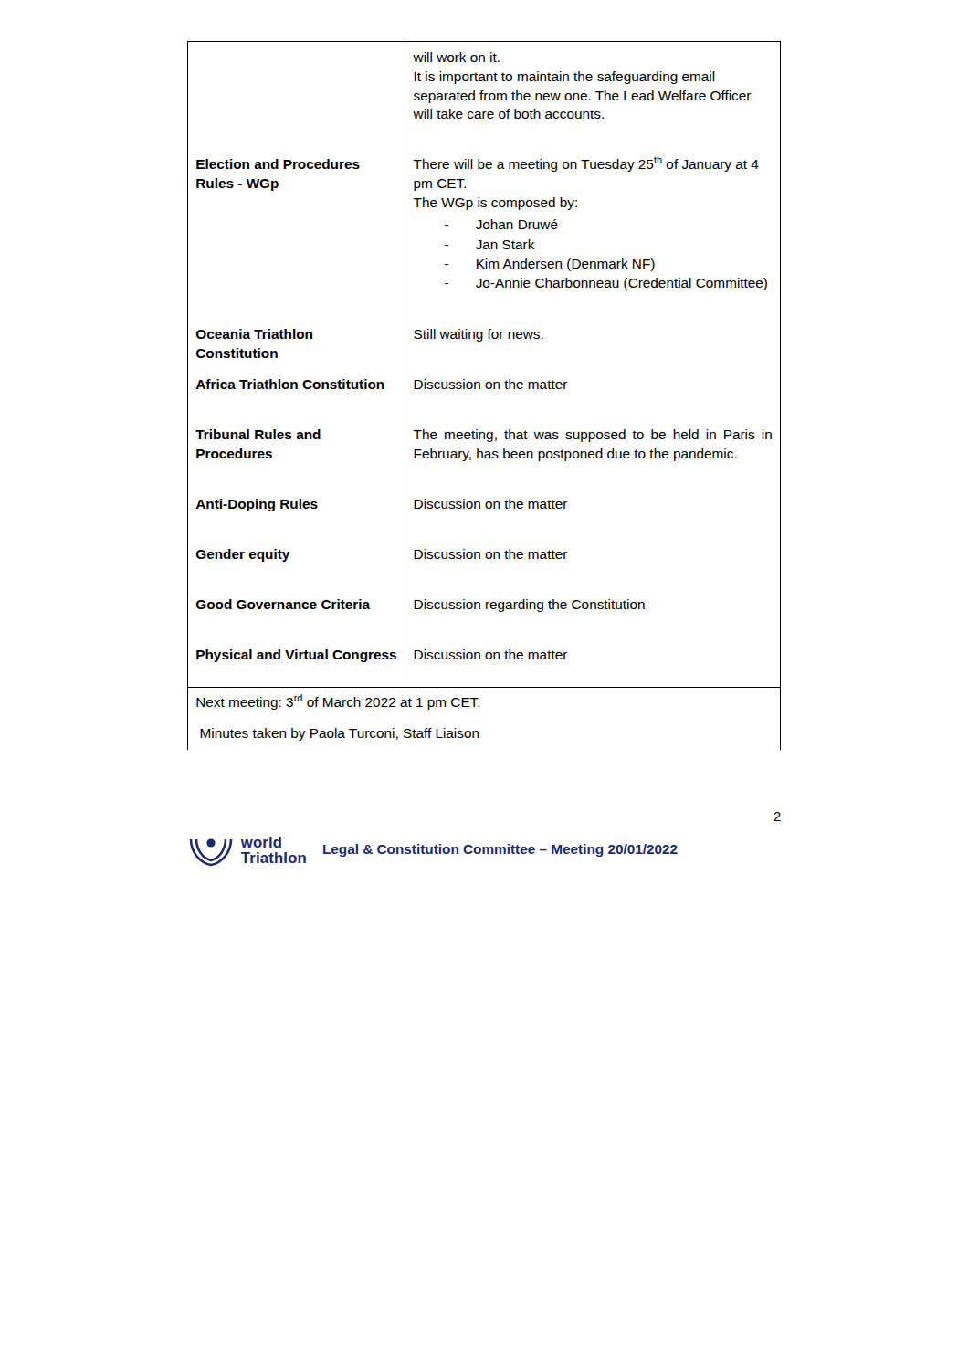| | will work on it. It is important to maintain the safeguarding email separated from the new one. The Lead Welfare Officer will take care of both accounts. |
| Election and Procedures Rules - WGp | There will be a meeting on Tuesday 25 th of January at 4 pm CET. The WGp is composed by: Johan Druwé Jan Stark Kim Andersen (Denmark NF) Jo-Annie Charbonneau (Credential Committee) |
| Oceania Triathlon Constitution | Still waiting for news. |
| Africa Triathlon Constitution | Discussion on the matter |
| Tribunal Rules and Procedures | The meeting, that was supposed to be held in Paris in February, has been postponed due to the pandemic. |
| Anti-Doping Rules | Discussion on the matter |
| Gender equity | Discussion on the matter |
| Good Governance Criteria | Discussion regarding the Constitution |
| Physical and Virtual Congress | Discussion on the matter |
| Next meeting: 3 rd of March 2022 at 1 pm CET. Minutes taken by Paola Turconi, Staff Liaison |
2
world
Triathlon
Legal & Constitution Committee – Meeting 20/01/2022